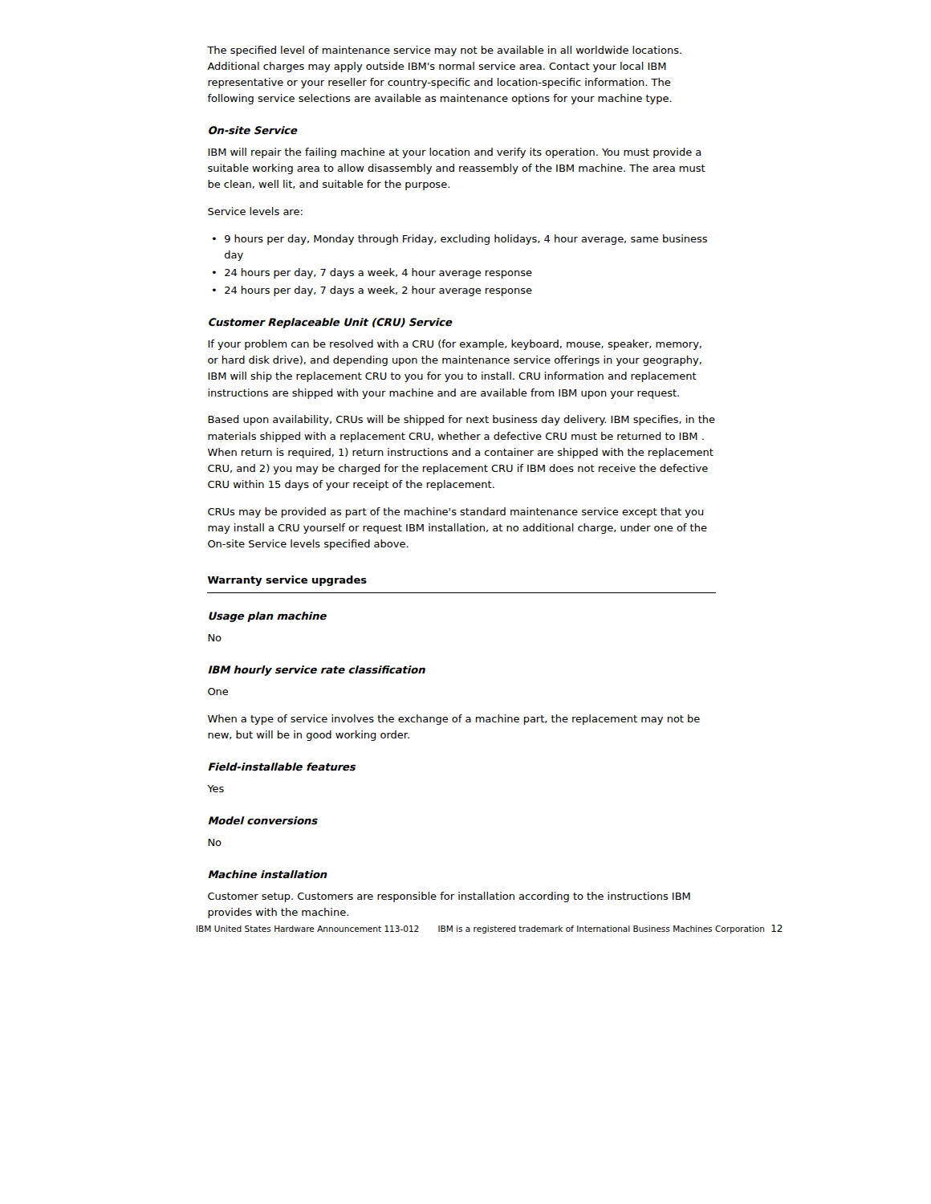The specified level of maintenance service may not be available in all worldwide locations. Additional charges may apply outside IBM's normal service area. Contact your local IBM representative or your reseller for country-specific and location-specific information. The following service selections are available as maintenance options for your machine type.
On-site Service
IBM will repair the failing machine at your location and verify its operation. You must provide a suitable working area to allow disassembly and reassembly of the IBM machine. The area must be clean, well lit, and suitable for the purpose.
Service levels are:
9 hours per day, Monday through Friday, excluding holidays, 4 hour average, same business day
24 hours per day, 7 days a week, 4 hour average response
24 hours per day, 7 days a week, 2 hour average response
Customer Replaceable Unit (CRU) Service
If your problem can be resolved with a CRU (for example, keyboard, mouse, speaker, memory, or hard disk drive), and depending upon the maintenance service offerings in your geography, IBM will ship the replacement CRU to you for you to install. CRU information and replacement instructions are shipped with your machine and are available from IBM upon your request.
Based upon availability, CRUs will be shipped for next business day delivery. IBM specifies, in the materials shipped with a replacement CRU, whether a defective CRU must be returned to IBM . When return is required, 1) return instructions and a container are shipped with the replacement CRU, and 2) you may be charged for the replacement CRU if IBM does not receive the defective CRU within 15 days of your receipt of the replacement.
CRUs may be provided as part of the machine's standard maintenance service except that you may install a CRU yourself or request IBM installation, at no additional charge, under one of the On-site Service levels specified above.
Warranty service upgrades
Usage plan machine
No
IBM hourly service rate classification
One
When a type of service involves the exchange of a machine part, the replacement may not be new, but will be in good working order.
Field-installable features
Yes
Model conversions
No
Machine installation
Customer setup. Customers are responsible for installation according to the instructions IBM provides with the machine.
IBM United States Hardware Announcement 113-012 IBM is a registered trademark of International Business Machines Corporation
12